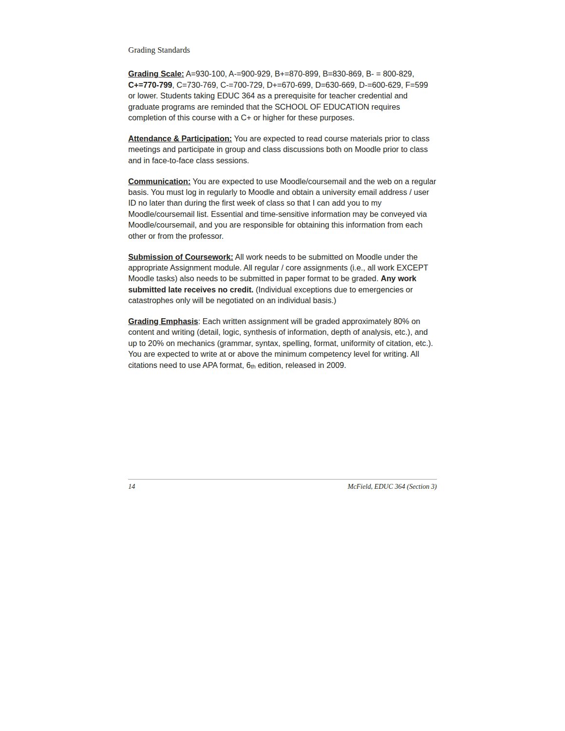Grading Standards
Grading Scale: A=930-100, A-=900-929, B+=870-899, B=830-869, B- = 800-829, C+=770-799, C=730-769, C-=700-729, D+=670-699, D=630-669, D-=600-629, F=599 or lower. Students taking EDUC 364 as a prerequisite for teacher credential and graduate programs are reminded that the SCHOOL OF EDUCATION requires completion of this course with a C+ or higher for these purposes.
Attendance & Participation: You are expected to read course materials prior to class meetings and participate in group and class discussions both on Moodle prior to class and in face-to-face class sessions.
Communication: You are expected to use Moodle/coursemail and the web on a regular basis. You must log in regularly to Moodle and obtain a university email address / user ID no later than during the first week of class so that I can add you to my Moodle/coursemail list. Essential and time-sensitive information may be conveyed via Moodle/coursemail, and you are responsible for obtaining this information from each other or from the professor.
Submission of Coursework: All work needs to be submitted on Moodle under the appropriate Assignment module. All regular / core assignments (i.e., all work EXCEPT Moodle tasks) also needs to be submitted in paper format to be graded. Any work submitted late receives no credit. (Individual exceptions due to emergencies or catastrophes only will be negotiated on an individual basis.)
Grading Emphasis: Each written assignment will be graded approximately 80% on content and writing (detail, logic, synthesis of information, depth of analysis, etc.), and up to 20% on mechanics (grammar, syntax, spelling, format, uniformity of citation, etc.). You are expected to write at or above the minimum competency level for writing. All citations need to use APA format, 6th edition, released in 2009.
14 McField, EDUC 364 (Section 3)